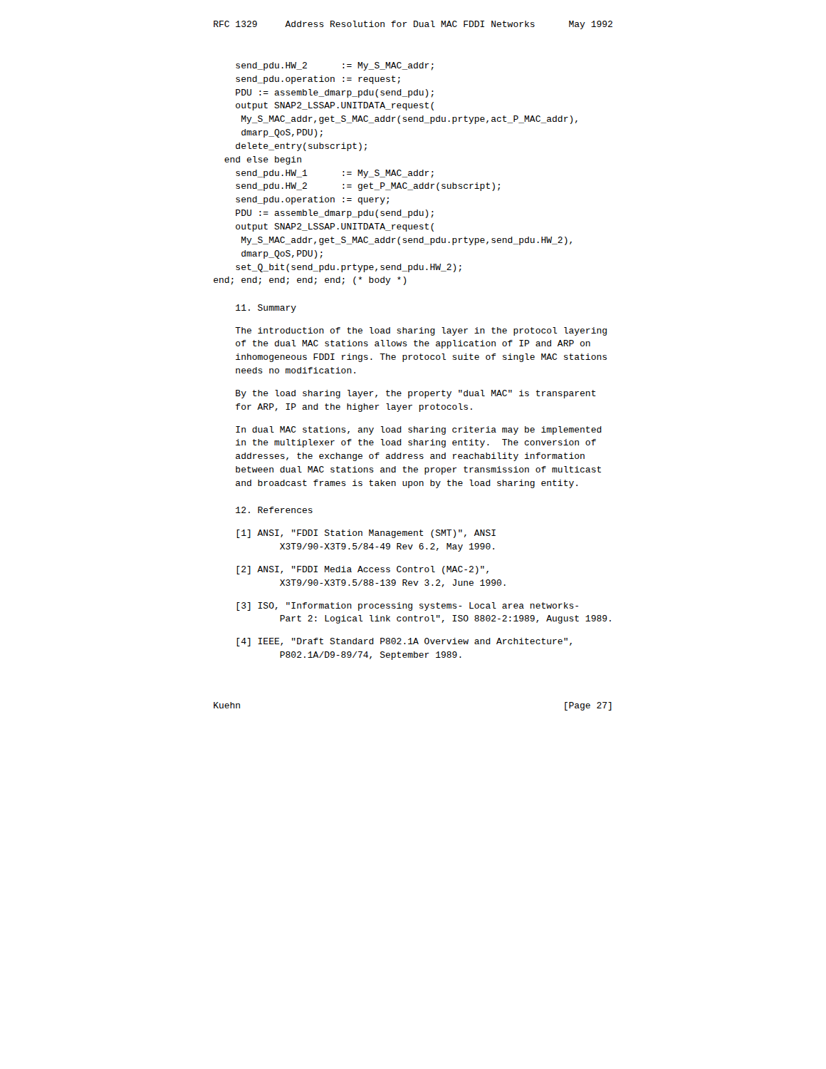RFC 1329 Address Resolution for Dual MAC FDDI Networks
May 1992
    send_pdu.HW_2      := My_S_MAC_addr;
    send_pdu.operation := request;
    PDU := assemble_dmarp_pdu(send_pdu);
    output SNAP2_LSSAP.UNITDATA_request(
     My_S_MAC_addr,get_S_MAC_addr(send_pdu.prtype,act_P_MAC_addr),
     dmarp_QoS,PDU);
    delete_entry(subscript);
  end else begin
    send_pdu.HW_1      := My_S_MAC_addr;
    send_pdu.HW_2      := get_P_MAC_addr(subscript);
    send_pdu.operation := query;
    PDU := assemble_dmarp_pdu(send_pdu);
    output SNAP2_LSSAP.UNITDATA_request(
     My_S_MAC_addr,get_S_MAC_addr(send_pdu.prtype,send_pdu.HW_2),
     dmarp_QoS,PDU);
    set_Q_bit(send_pdu.prtype,send_pdu.HW_2);
end; end; end; end; end; (* body *)
11. Summary
The introduction of the load sharing layer in the protocol layering of the dual MAC stations allows the application of IP and ARP on inhomogeneous FDDI rings. The protocol suite of single MAC stations needs no modification.
By the load sharing layer, the property "dual MAC" is transparent for ARP, IP and the higher layer protocols.
In dual MAC stations, any load sharing criteria may be implemented in the multiplexer of the load sharing entity. The conversion of addresses, the exchange of address and reachability information between dual MAC stations and the proper transmission of multicast and broadcast frames is taken upon by the load sharing entity.
12. References
[1] ANSI, "FDDI Station Management (SMT)", ANSI
X3T9/90-X3T9.5/84-49 Rev 6.2, May 1990.
[2] ANSI, "FDDI Media Access Control (MAC-2)",
X3T9/90-X3T9.5/88-139 Rev 3.2, June 1990.
[3] ISO, "Information processing systems- Local area networks-
Part 2: Logical link control", ISO 8802-2:1989, August 1989.
[4] IEEE, "Draft Standard P802.1A Overview and Architecture",
P802.1A/D9-89/74, September 1989.
Kuehn
[Page 27]